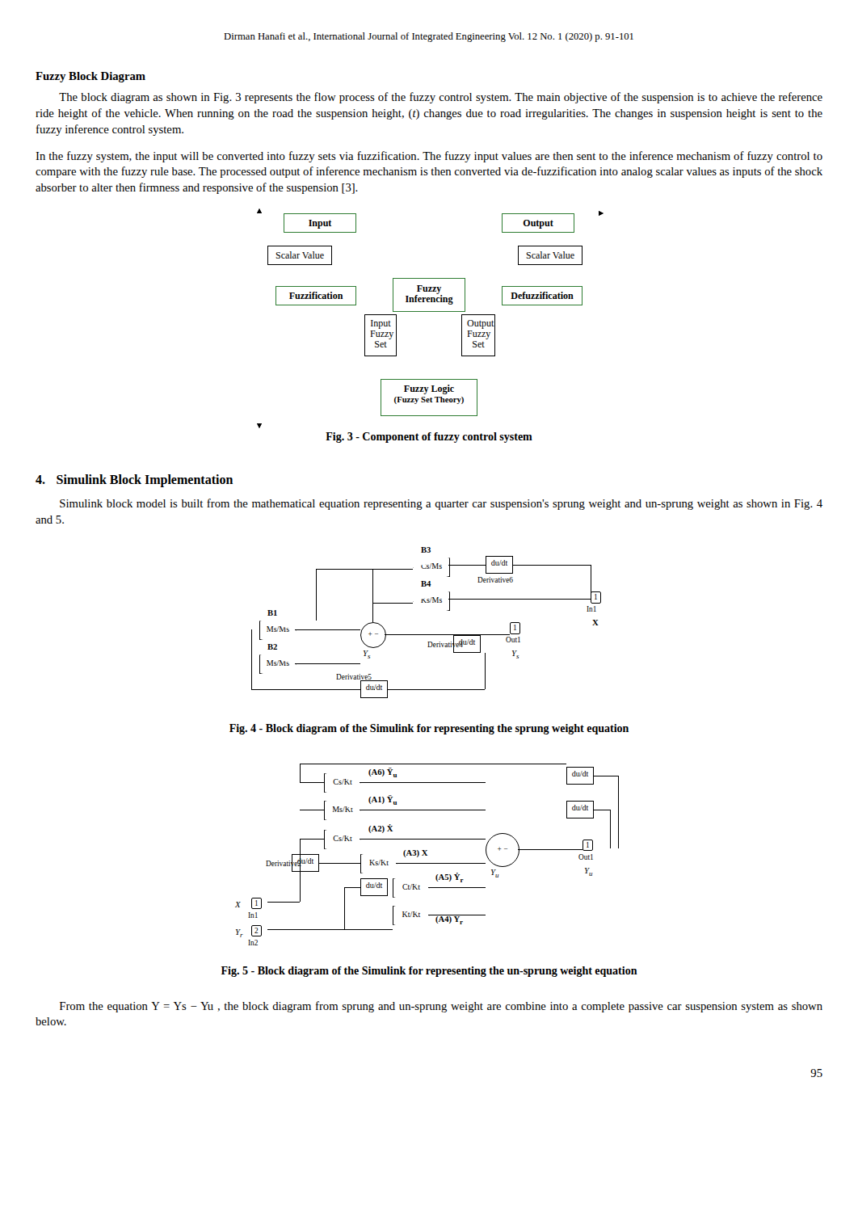Dirman Hanafi et al., International Journal of Integrated Engineering Vol. 12 No. 1 (2020) p. 91-101
Fuzzy Block Diagram
The block diagram as shown in Fig. 3 represents the flow process of the fuzzy control system. The main objective of the suspension is to achieve the reference ride height of the vehicle. When running on the road the suspension height, (t) changes due to road irregularities. The changes in suspension height is sent to the fuzzy inference control system.
In the fuzzy system, the input will be converted into fuzzy sets via fuzzification. The fuzzy input values are then sent to the inference mechanism of fuzzy control to compare with the fuzzy rule base. The processed output of inference mechanism is then converted via de-fuzzification into analog scalar values as inputs of the shock absorber to alter then firmness and responsive of the suspension [3].
Input
Output
Scalar Value
Scalar Value
Fuzzification
Fuzzy
Inferencing
Defuzzification
Input
Fuzzy
Set
Output
Fuzzy
Set
Fuzzy Logic
(Fuzzy Set Theory)
Fig. 3 - Component of fuzzy control system
4. Simulink Block Implementation
Simulink block model is built from the mathematical equation representing a quarter car suspension's sprung weight and un-sprung weight as shown in Fig. 4 and 5.
B3
B4
Cs/Ms
Ks/Ms
du/dt
Derivative6
1
In1
X
B1
Ms/Ms
B2
Ms/Ms
+ −
Ys
du/dt
Derivative4
1
Out1
Ys
du/dt
Derivative5
Fig. 4 - Block diagram of the Simulink for representing the sprung weight equation
Cs/Kt
(A6) Ÿu
Ms/Kt
(A1) Ÿu
Cs/Kt
(A2) Ẋ
Ks/Kt
(A3) X
Ct/Kt
(A5) Ẏr
Kt/Kt
(A4) Yr
du/dt
Derivative2
du/dt
du/dt
du/dt
+ −
Yu
1
Out1
Yu
X
1
In1
Yr
2
In2
Fig. 5 - Block diagram of the Simulink for representing the un-sprung weight equation
From the equation Y = Ys − Yu , the block diagram from sprung and un-sprung weight are combine into a complete passive car suspension system as shown below.
95